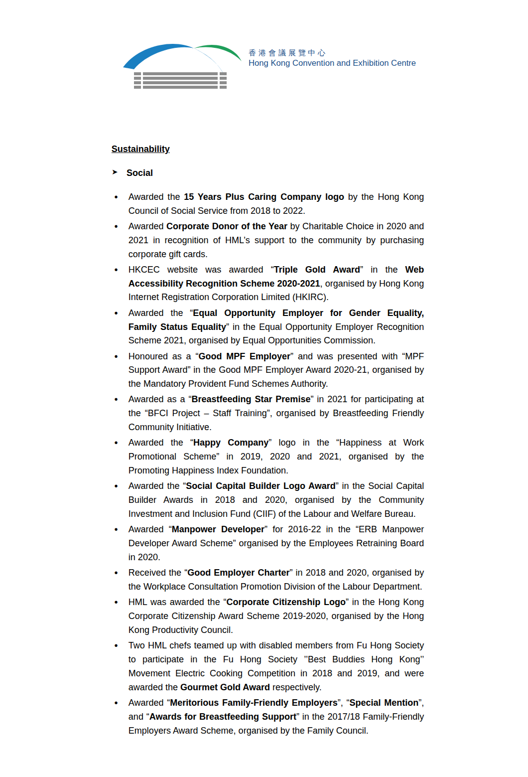香港會議展覽中心
Hong Kong Convention and Exhibition Centre
Sustainability
Social
Awarded the 15 Years Plus Caring Company logo by the Hong Kong Council of Social Service from 2018 to 2022.
Awarded Corporate Donor of the Year by Charitable Choice in 2020 and 2021 in recognition of HML’s support to the community by purchasing corporate gift cards.
HKCEC website was awarded “Triple Gold Award” in the Web Accessibility Recognition Scheme 2020-2021, organised by Hong Kong Internet Registration Corporation Limited (HKIRC).
Awarded the “Equal Opportunity Employer for Gender Equality, Family Status Equality” in the Equal Opportunity Employer Recognition Scheme 2021, organised by Equal Opportunities Commission.
Honoured as a “Good MPF Employer” and was presented with “MPF Support Award” in the Good MPF Employer Award 2020-21, organised by the Mandatory Provident Fund Schemes Authority.
Awarded as a “Breastfeeding Star Premise” in 2021 for participating at the “BFCI Project – Staff Training”, organised by Breastfeeding Friendly Community Initiative.
Awarded the “Happy Company” logo in the “Happiness at Work Promotional Scheme” in 2019, 2020 and 2021, organised by the Promoting Happiness Index Foundation.
Awarded the “Social Capital Builder Logo Award” in the Social Capital Builder Awards in 2018 and 2020, organised by the Community Investment and Inclusion Fund (CIIF) of the Labour and Welfare Bureau.
Awarded “Manpower Developer” for 2016-22 in the “ERB Manpower Developer Award Scheme” organised by the Employees Retraining Board in 2020.
Received the “Good Employer Charter” in 2018 and 2020, organised by the Workplace Consultation Promotion Division of the Labour Department.
HML was awarded the “Corporate Citizenship Logo” in the Hong Kong Corporate Citizenship Award Scheme 2019-2020, organised by the Hong Kong Productivity Council.
Two HML chefs teamed up with disabled members from Fu Hong Society to participate in the Fu Hong Society ’’Best Buddies Hong Kong’’ Movement Electric Cooking Competition in 2018 and 2019, and were awarded the Gourmet Gold Award respectively.
Awarded “Meritorious Family-Friendly Employers”, “Special Mention”, and “Awards for Breastfeeding Support” in the 2017/18 Family-Friendly Employers Award Scheme, organised by the Family Council.